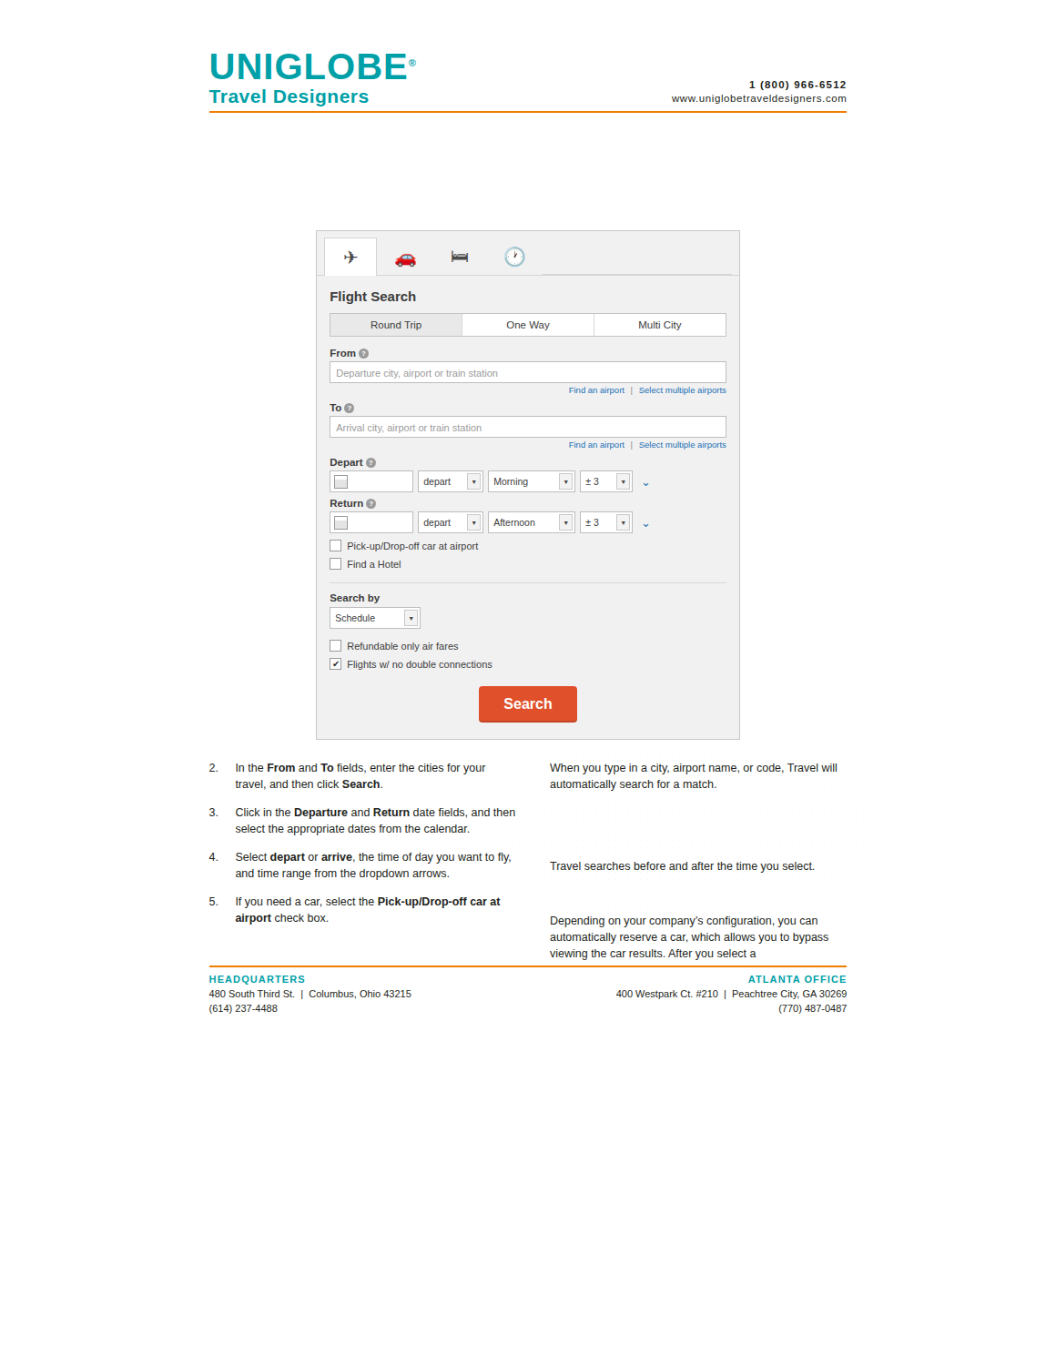UNIGLOBE®
Travel Designers
1 (800) 966-6512
www.uniglobetraveldesigners.com
✈
🚗
🛏
🕐
Flight Search
Round Trip
One Way
Multi City
From?
Departure city, airport or train station
Find an airport | Select multiple airports
To?
Arrival city, airport or train station
Find an airport | Select multiple airports
Depart?
depart
▼
Morning
▼
± 3
▼
⌄
Return?
depart
▼
Afternoon
▼
± 3
▼
⌄
Pick-up/Drop-off car at airport
Find a Hotel
Search by
Schedule
▼
Refundable only air fares
✔Flights w/ no double connections
Search
2. In the From and To fields, enter the cities for your travel, and then click Search.
3. Click in the Departure and Return date fields, and then select the appropriate dates from the calendar.
4. Select depart or arrive, the time of day you want to fly, and time range from the dropdown arrows.
5. If you need a car, select the Pick-up/Drop-off car at airport check box.
When you type in a city, airport name, or code, Travel will automatically search for a match.
Travel searches before and after the time you select.
Depending on your company’s configuration, you can automatically reserve a car, which allows you to bypass viewing the car results. After you select a
HEADQUARTERS
480 South Third St. | Columbus, Ohio 43215
(614) 237-4488
ATLANTA OFFICE
400 Westpark Ct. #210 | Peachtree City, GA 30269
(770) 487-0487